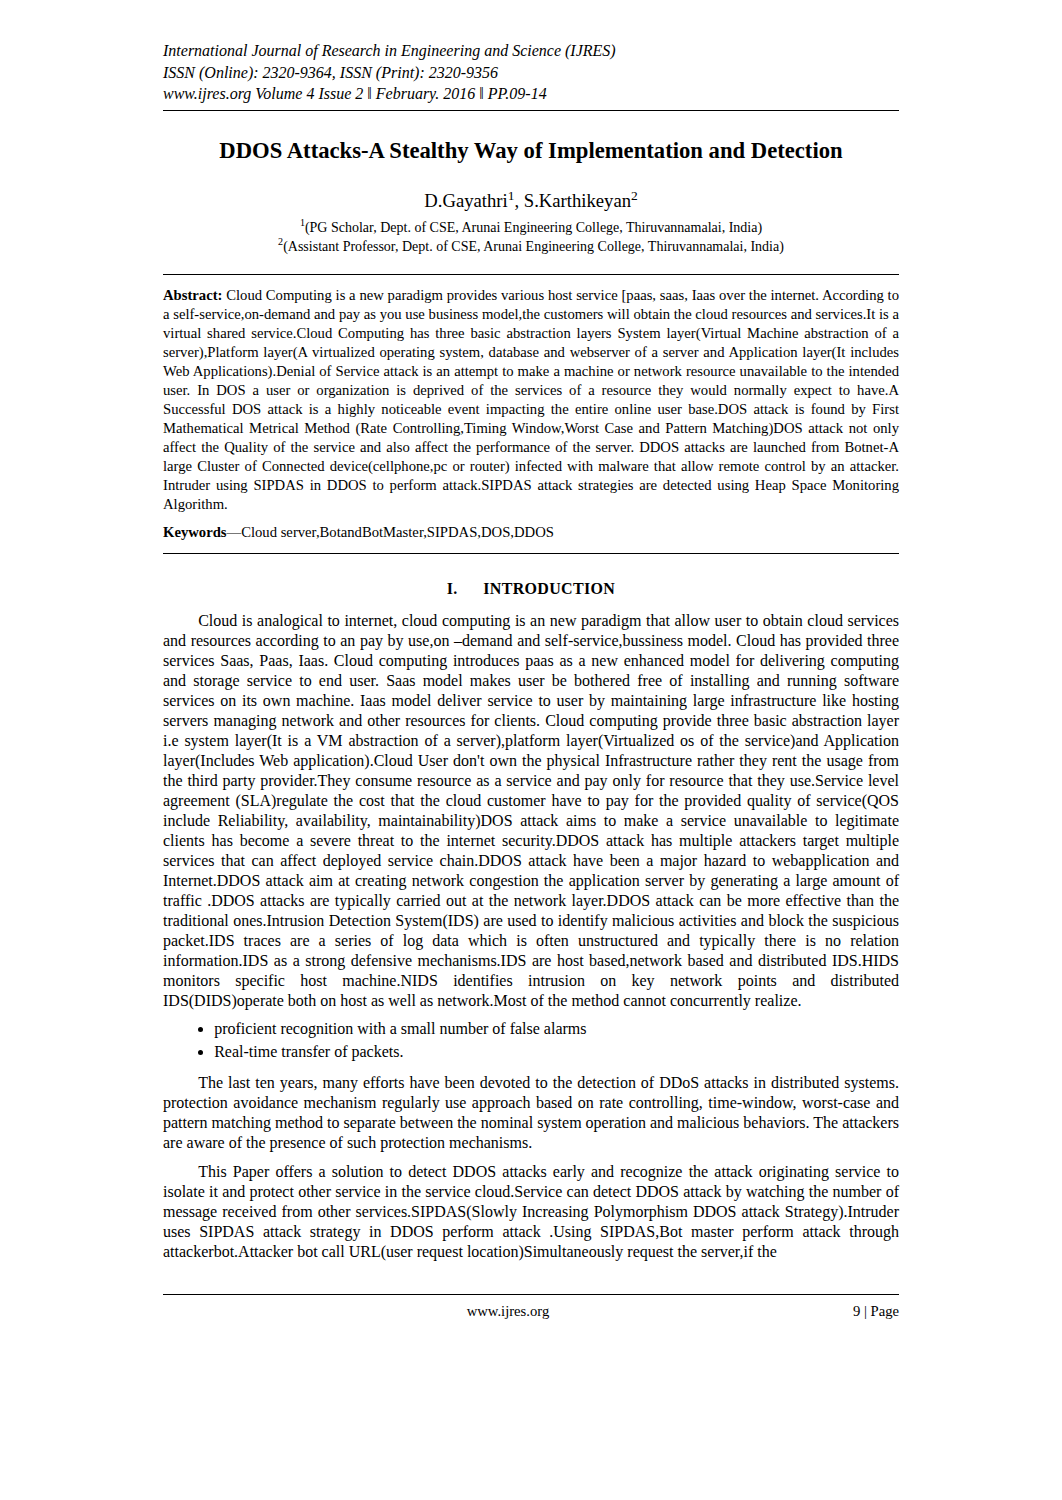International Journal of Research in Engineering and Science (IJRES)
ISSN (Online): 2320-9364, ISSN (Print): 2320-9356
www.ijres.org Volume 4 Issue 2 ǁ February. 2016 ǁ PP.09-14
DDOS Attacks-A Stealthy Way of Implementation and Detection
D.Gayathri1, S.Karthikeyan2
1(PG Scholar, Dept. of CSE, Arunai Engineering College, Thiruvannamalai, India)
2(Assistant Professor, Dept. of CSE, Arunai Engineering College, Thiruvannamalai, India)
Abstract: Cloud Computing is a new paradigm provides various host service [paas, saas, Iaas over the internet. According to a self-service,on-demand and pay as you use business model,the customers will obtain the cloud resources and services.It is a virtual shared service.Cloud Computing has three basic abstraction layers System layer(Virtual Machine abstraction of a server),Platform layer(A virtualized operating system, database and webserver of a server and Application layer(It includes Web Applications).Denial of Service attack is an attempt to make a machine or network resource unavailable to the intended user. In DOS a user or organization is deprived of the services of a resource they would normally expect to have.A Successful DOS attack is a highly noticeable event impacting the entire online user base.DOS attack is found by First Mathematical Metrical Method (Rate Controlling,Timing Window,Worst Case and Pattern Matching)DOS attack not only affect the Quality of the service and also affect the performance of the server. DDOS attacks are launched from Botnet-A large Cluster of Connected device(cellphone,pc or router) infected with malware that allow remote control by an attacker. Intruder using SIPDAS in DDOS to perform attack.SIPDAS attack strategies are detected using Heap Space Monitoring Algorithm.
Keywords—Cloud server,BotandBotMaster,SIPDAS,DOS,DDOS
I. INTRODUCTION
Cloud is analogical to internet, cloud computing is an new paradigm that allow user to obtain cloud services and resources according to an pay by use,on –demand and self-service,bussiness model. Cloud has provided three services Saas, Paas, Iaas. Cloud computing introduces paas as a new enhanced model for delivering computing and storage service to end user. Saas model makes user be bothered free of installing and running software services on its own machine. Iaas model deliver service to user by maintaining large infrastructure like hosting servers managing network and other resources for clients. Cloud computing provide three basic abstraction layer i.e system layer(It is a VM abstraction of a server),platform layer(Virtualized os of the service)and Application layer(Includes Web application).Cloud User don't own the physical Infrastructure rather they rent the usage from the third party provider.They consume resource as a service and pay only for resource that they use.Service level agreement (SLA)regulate the cost that the cloud customer have to pay for the provided quality of service(QOS include Reliability, availability, maintainability)DOS attack aims to make a service unavailable to legitimate clients has become a severe threat to the internet security.DDOS attack has multiple attackers target multiple services that can affect deployed service chain.DDOS attack have been a major hazard to webapplication and Internet.DDOS attack aim at creating network congestion the application server by generating a large amount of traffic .DDOS attacks are typically carried out at the network layer.DDOS attack can be more effective than the traditional ones.Intrusion Detection System(IDS) are used to identify malicious activities and block the suspicious packet.IDS traces are a series of log data which is often unstructured and typically there is no relation information.IDS as a strong defensive mechanisms.IDS are host based,network based and distributed IDS.HIDS monitors specific host machine.NIDS identifies intrusion on key network points and distributed IDS(DIDS)operate both on host as well as network.Most of the method cannot concurrently realize.
proficient recognition with a small number of false alarms
Real-time transfer of packets.
The last ten years, many efforts have been devoted to the detection of DDoS attacks in distributed systems. protection avoidance mechanism regularly use approach based on rate controlling, time-window, worst-case and pattern matching method to separate between the nominal system operation and malicious behaviors. The attackers are aware of the presence of such protection mechanisms.
This Paper offers a solution to detect DDOS attacks early and recognize the attack originating service to isolate it and protect other service in the service cloud.Service can detect DDOS attack by watching the number of message received from other services.SIPDAS(Slowly Increasing Polymorphism DDOS attack Strategy).Intruder uses SIPDAS attack strategy in DDOS perform attack .Using SIPDAS,Bot master perform attack through attackerbot.Attacker bot call URL(user request location)Simultaneously request the server,if the
www.ijres.org 9 | Page